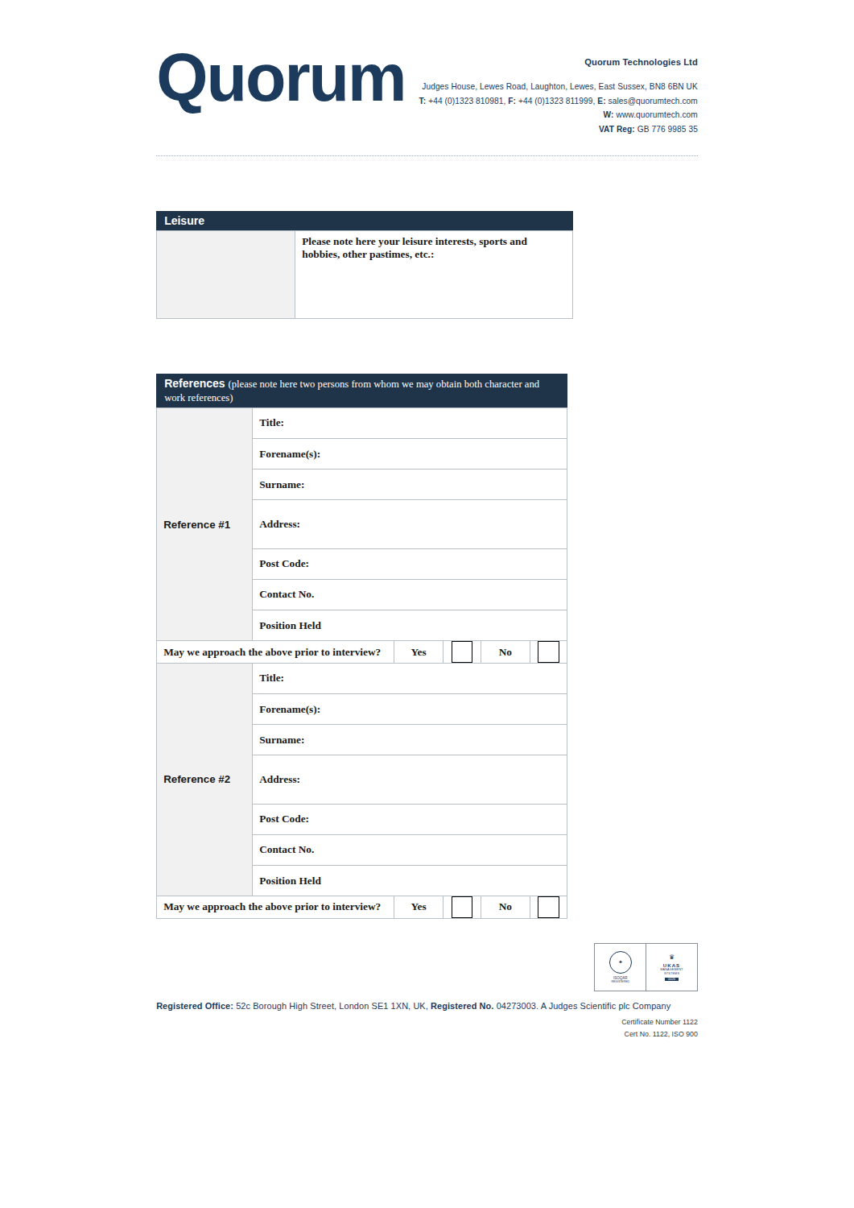Quorum
Quorum Technologies Ltd Judges House, Lewes Road, Laughton, Lewes, East Sussex, BN8 6BN UK
T: +44 (0)1323 810981, F: +44 (0)1323 811999, E: sales@quorumtech.com
W: www.quorumtech.com
VAT Reg: GB 776 9985 35
Leisure
| | Please note here your leisure interests, sports and hobbies, other pastimes, etc.: |
References (please note here two persons from whom we may obtain both character and work references)
| Reference #1 | Title: |
| Forename(s): |
| Surname: |
| Address: |
| Post Code: |
| Contact No. |
| Position Held |
| May we approach the above prior to interview? Yes No |
| Reference #2 | Title: |
| Forename(s): |
| Surname: |
| Address: |
| Post Code: |
| Contact No. |
| Position Held |
| May we approach the above prior to interview? Yes No |
✦
ISOQAR
REGISTERED
♛
UKAS
MANAGEMENT
SYSTEMS
0026
Registered Office: 52c Borough High Street, London SE1 1XN, UK, Registered No. 04273003. A Judges Scientific plc Company
Certificate Number 1122
Cert No. 1122, ISO 900